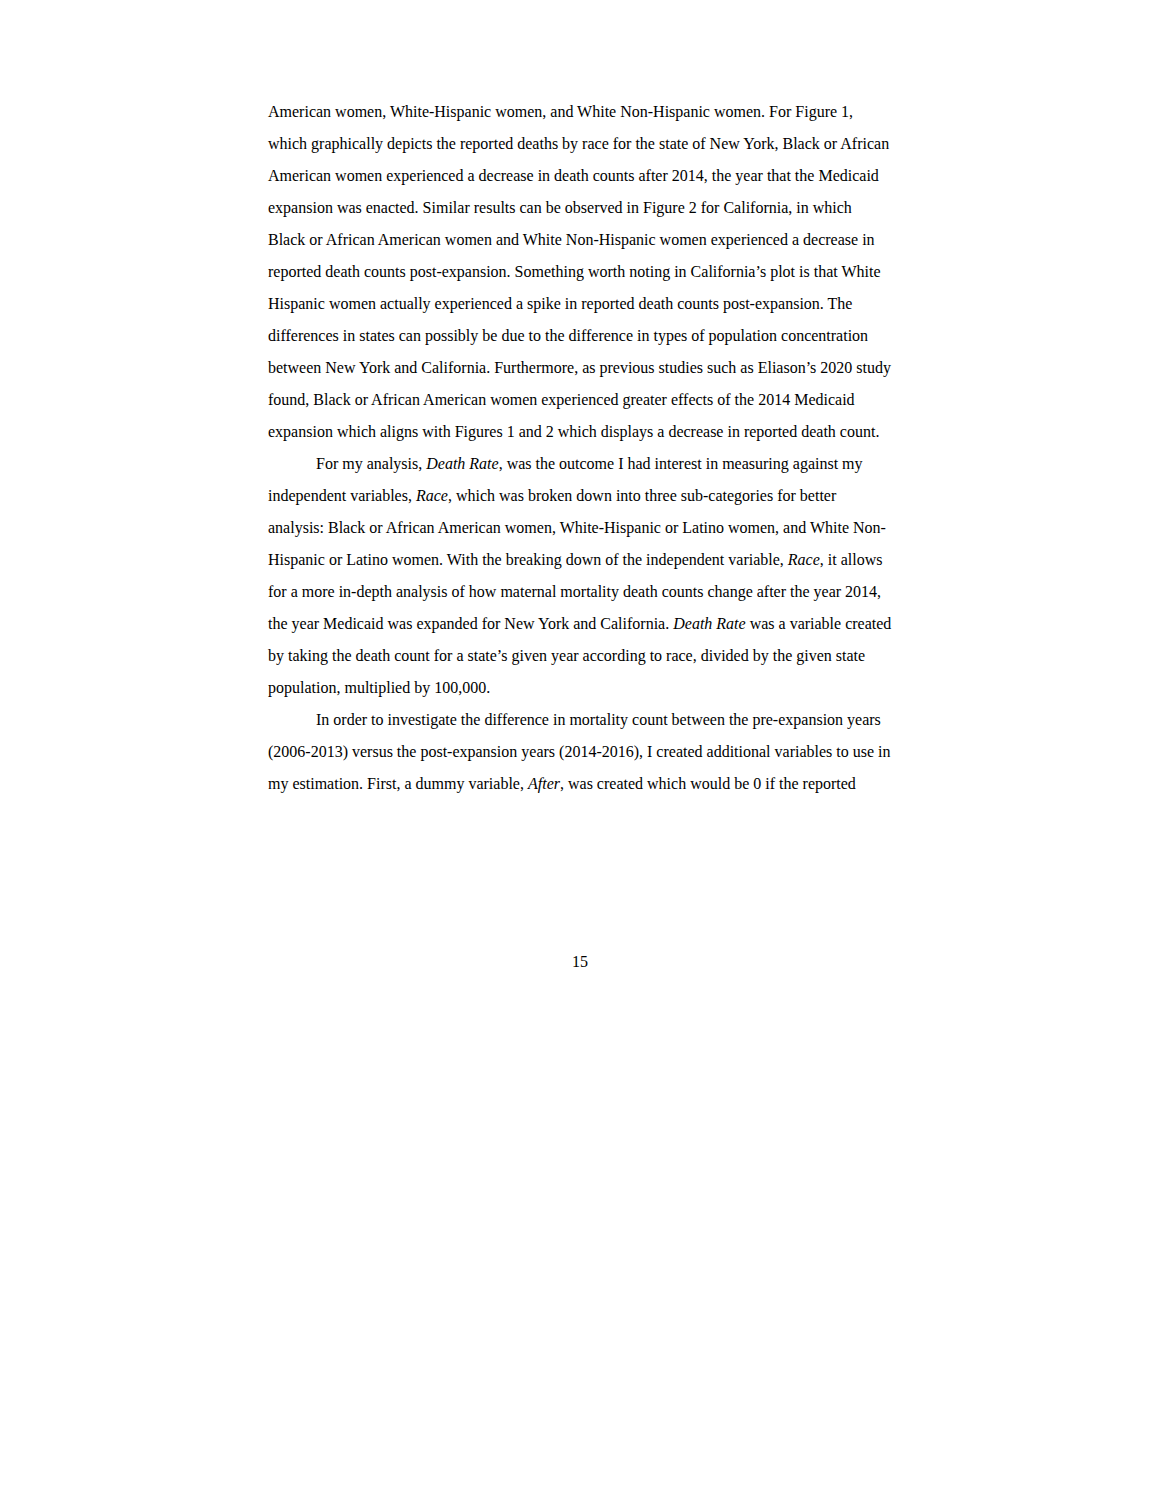American women, White-Hispanic women, and White Non-Hispanic women. For Figure 1, which graphically depicts the reported deaths by race for the state of New York, Black or African American women experienced a decrease in death counts after 2014, the year that the Medicaid expansion was enacted. Similar results can be observed in Figure 2 for California, in which Black or African American women and White Non-Hispanic women experienced a decrease in reported death counts post-expansion. Something worth noting in California’s plot is that White Hispanic women actually experienced a spike in reported death counts post-expansion. The differences in states can possibly be due to the difference in types of population concentration between New York and California. Furthermore, as previous studies such as Eliason’s 2020 study found, Black or African American women experienced greater effects of the 2014 Medicaid expansion which aligns with Figures 1 and 2 which displays a decrease in reported death count.
For my analysis, Death Rate, was the outcome I had interest in measuring against my independent variables, Race, which was broken down into three sub-categories for better analysis: Black or African American women, White-Hispanic or Latino women, and White Non-Hispanic or Latino women. With the breaking down of the independent variable, Race, it allows for a more in-depth analysis of how maternal mortality death counts change after the year 2014, the year Medicaid was expanded for New York and California. Death Rate was a variable created by taking the death count for a state’s given year according to race, divided by the given state population, multiplied by 100,000.
In order to investigate the difference in mortality count between the pre-expansion years (2006-2013) versus the post-expansion years (2014-2016), I created additional variables to use in my estimation. First, a dummy variable, After, was created which would be 0 if the reported
15